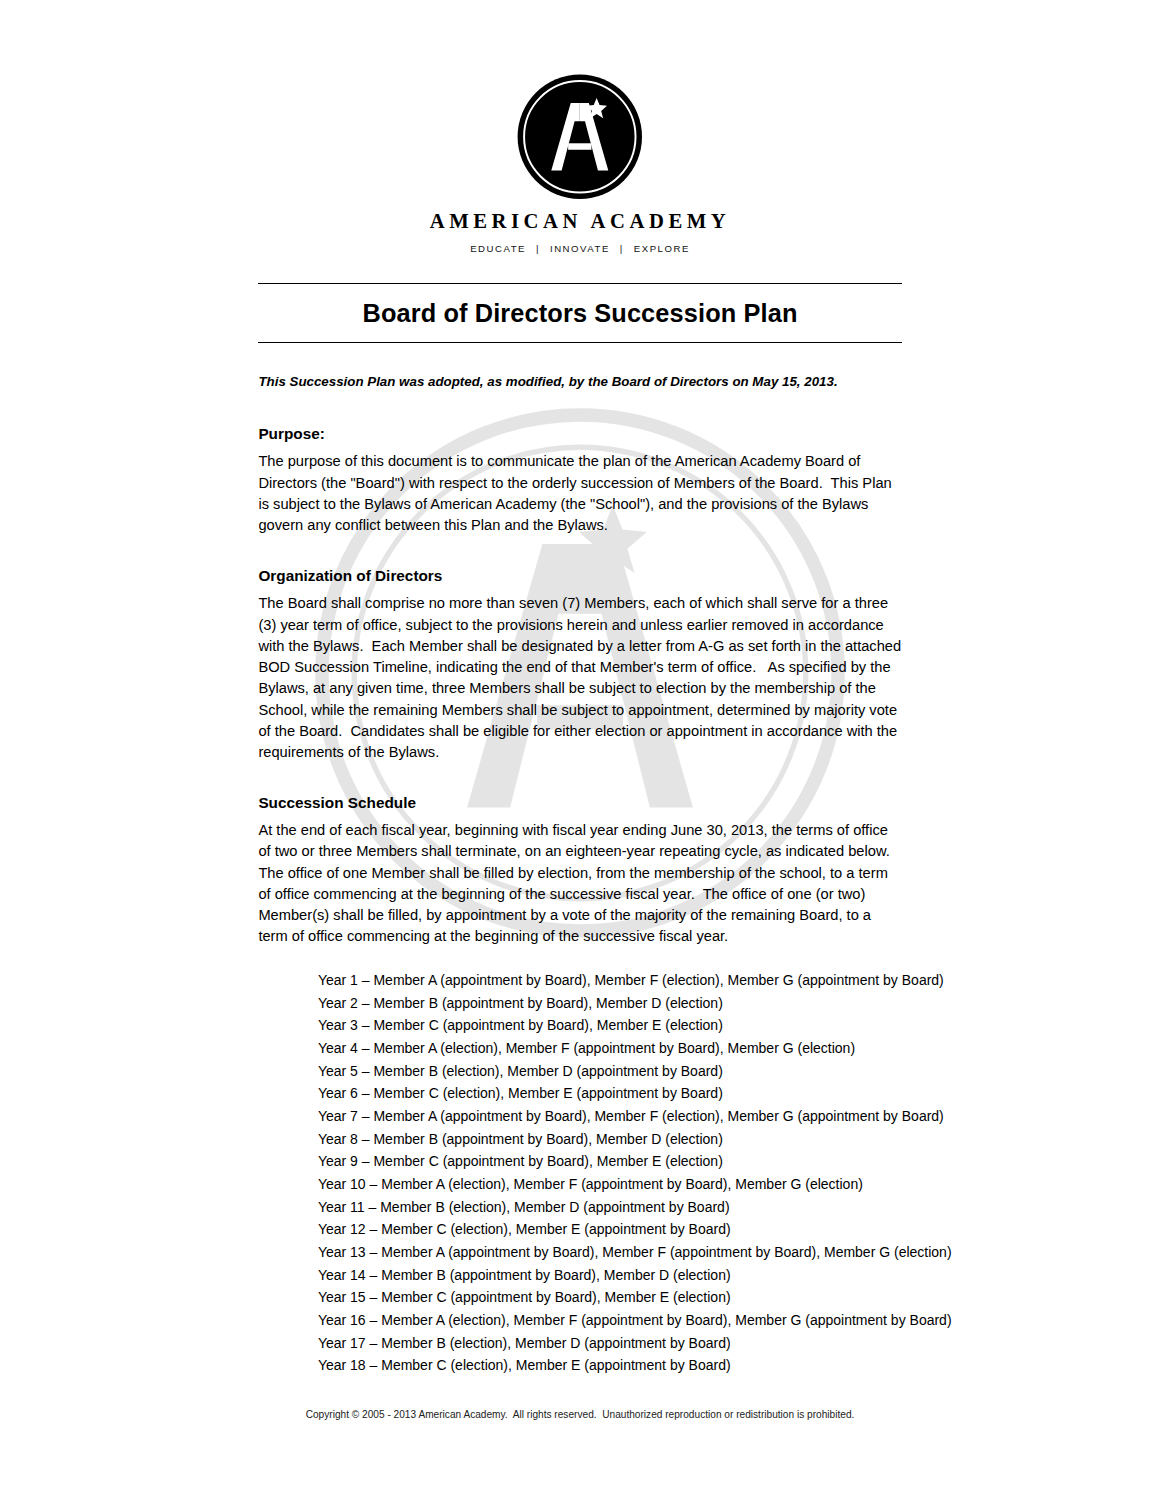AMERICAN ACADEMY
EDUCATE | INNOVATE | EXPLORE
Board of Directors Succession Plan
This Succession Plan was adopted, as modified, by the Board of Directors on May 15, 2013.
Purpose:
The purpose of this document is to communicate the plan of the American Academy Board of Directors (the "Board") with respect to the orderly succession of Members of the Board. This Plan is subject to the Bylaws of American Academy (the "School"), and the provisions of the Bylaws govern any conflict between this Plan and the Bylaws.
Organization of Directors
The Board shall comprise no more than seven (7) Members, each of which shall serve for a three (3) year term of office, subject to the provisions herein and unless earlier removed in accordance with the Bylaws. Each Member shall be designated by a letter from A-G as set forth in the attached BOD Succession Timeline, indicating the end of that Member's term of office. As specified by the Bylaws, at any given time, three Members shall be subject to election by the membership of the School, while the remaining Members shall be subject to appointment, determined by majority vote of the Board. Candidates shall be eligible for either election or appointment in accordance with the requirements of the Bylaws.
Succession Schedule
At the end of each fiscal year, beginning with fiscal year ending June 30, 2013, the terms of office of two or three Members shall terminate, on an eighteen-year repeating cycle, as indicated below. The office of one Member shall be filled by election, from the membership of the school, to a term of office commencing at the beginning of the successive fiscal year. The office of one (or two) Member(s) shall be filled, by appointment by a vote of the majority of the remaining Board, to a term of office commencing at the beginning of the successive fiscal year.
Year 1 – Member A (appointment by Board), Member F (election), Member G (appointment by Board)
Year 2 – Member B (appointment by Board), Member D (election)
Year 3 – Member C (appointment by Board), Member E (election)
Year 4 – Member A (election), Member F (appointment by Board), Member G (election)
Year 5 – Member B (election), Member D (appointment by Board)
Year 6 – Member C (election), Member E (appointment by Board)
Year 7 – Member A (appointment by Board), Member F (election), Member G (appointment by Board)
Year 8 – Member B (appointment by Board), Member D (election)
Year 9 – Member C (appointment by Board), Member E (election)
Year 10 – Member A (election), Member F (appointment by Board), Member G (election)
Year 11 – Member B (election), Member D (appointment by Board)
Year 12 – Member C (election), Member E (appointment by Board)
Year 13 – Member A (appointment by Board), Member F (appointment by Board), Member G (election)
Year 14 – Member B (appointment by Board), Member D (election)
Year 15 – Member C (appointment by Board), Member E (election)
Year 16 – Member A (election), Member F (appointment by Board), Member G (appointment by Board)
Year 17 – Member B (election), Member D (appointment by Board)
Year 18 – Member C (election), Member E (appointment by Board)
Copyright © 2005 - 2013 American Academy. All rights reserved. Unauthorized reproduction or redistribution is prohibited.